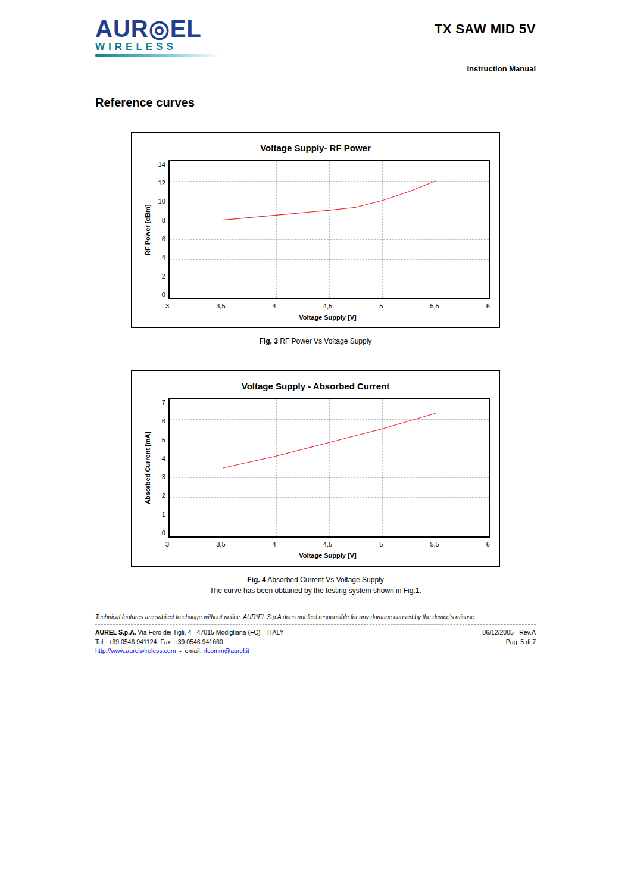AUR◎EL
WIRELESS
TX SAW MID 5V
Instruction Manual
Reference curves
Voltage Supply- RF Power
RF Power [dBm]
14121086420
33,544,555,56
Voltage Supply [V]
Fig. 3 RF Power Vs Voltage Supply
Voltage Supply - Absorbed Current
Absorbed Current [mA]
76543210
33,544,555,56
Voltage Supply [V]
Fig. 4 Absorbed Current Vs Voltage Supply The curve has been obtained by the testing system shown in Fig.1.
Technical features are subject to change without notice. AUR°EL S.p.A does not feel responsible for any damage caused by the device’s misuse.
AUREL S.p.A. Via Foro dei Tigli, 4 - 47015 Modigliana (FC) – ITALY
Tel.: +39.0546.941124 Fax: +39.0546.941660
http://www.aurelwireless.com - email: rfcomm@aurel.it
06/12/2005 - Rev.A
Pag 5 di 7